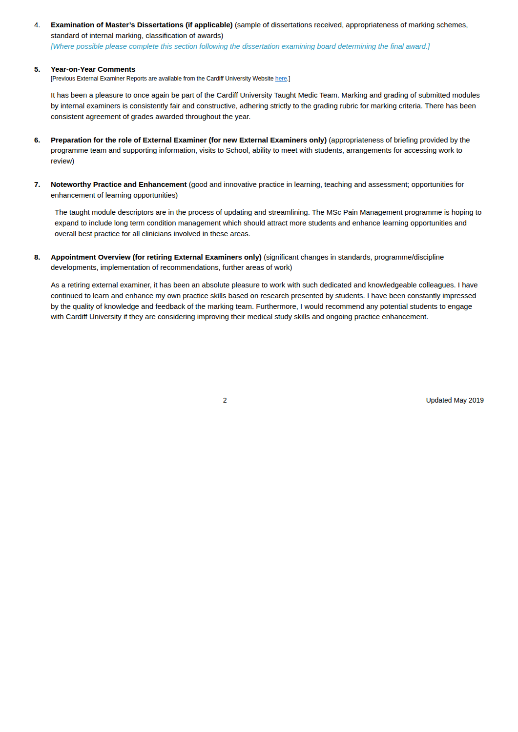4. Examination of Master’s Dissertations (if applicable) (sample of dissertations received, appropriateness of marking schemes, standard of internal marking, classification of awards)
[Where possible please complete this section following the dissertation examining board determining the final award.]
5. Year-on-Year Comments
[Previous External Examiner Reports are available from the Cardiff University Website here.]
It has been a pleasure to once again be part of the Cardiff University Taught Medic Team. Marking and grading of submitted modules by internal examiners is consistently fair and constructive, adhering strictly to the grading rubric for marking criteria. There has been consistent agreement of grades awarded throughout the year.
6. Preparation for the role of External Examiner (for new External Examiners only) (appropriateness of briefing provided by the programme team and supporting information, visits to School, ability to meet with students, arrangements for accessing work to review)
7. Noteworthy Practice and Enhancement (good and innovative practice in learning, teaching and assessment; opportunities for enhancement of learning opportunities)
The taught module descriptors are in the process of updating and streamlining. The MSc Pain Management programme is hoping to expand to include long term condition management which should attract more students and enhance learning opportunities and overall best practice for all clinicians involved in these areas.
8. Appointment Overview (for retiring External Examiners only) (significant changes in standards, programme/discipline developments, implementation of recommendations, further areas of work)
As a retiring external examiner, it has been an absolute pleasure to work with such dedicated and knowledgeable colleagues. I have continued to learn and enhance my own practice skills based on research presented by students. I have been constantly impressed by the quality of knowledge and feedback of the marking team. Furthermore, I would recommend any potential students to engage with Cardiff University if they are considering improving their medical study skills and ongoing practice enhancement.
2 Updated May 2019